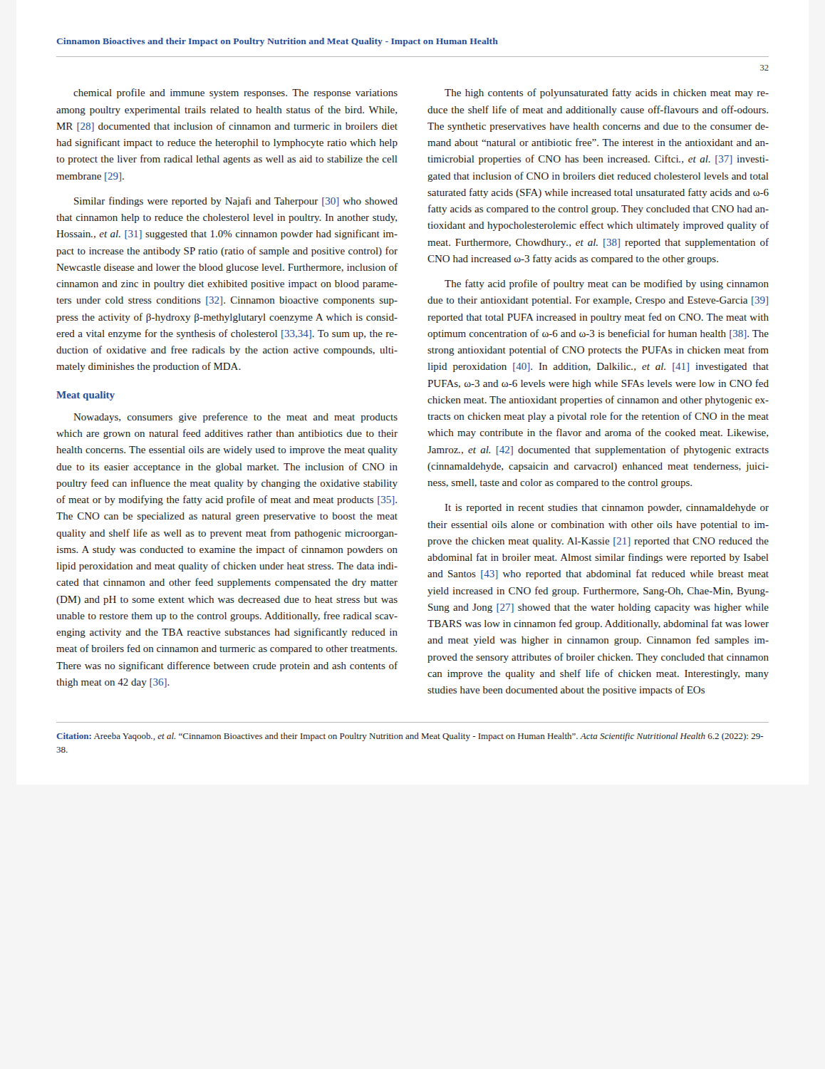Cinnamon Bioactives and their Impact on Poultry Nutrition and Meat Quality - Impact on Human Health
32
chemical profile and immune system responses. The response variations among poultry experimental trails related to health status of the bird. While, MR [28] documented that inclusion of cinnamon and turmeric in broilers diet had significant impact to reduce the heterophil to lymphocyte ratio which help to protect the liver from radical lethal agents as well as aid to stabilize the cell membrane [29].
Similar findings were reported by Najafi and Taherpour [30] who showed that cinnamon help to reduce the cholesterol level in poultry. In another study, Hossain., et al. [31] suggested that 1.0% cinnamon powder had significant impact to increase the antibody SP ratio (ratio of sample and positive control) for Newcastle disease and lower the blood glucose level. Furthermore, inclusion of cinnamon and zinc in poultry diet exhibited positive impact on blood parameters under cold stress conditions [32]. Cinnamon bioactive components suppress the activity of β-hydroxy β-methylglutaryl coenzyme A which is considered a vital enzyme for the synthesis of cholesterol [33,34]. To sum up, the reduction of oxidative and free radicals by the action active compounds, ultimately diminishes the production of MDA.
Meat quality
Nowadays, consumers give preference to the meat and meat products which are grown on natural feed additives rather than antibiotics due to their health concerns. The essential oils are widely used to improve the meat quality due to its easier acceptance in the global market. The inclusion of CNO in poultry feed can influence the meat quality by changing the oxidative stability of meat or by modifying the fatty acid profile of meat and meat products [35]. The CNO can be specialized as natural green preservative to boost the meat quality and shelf life as well as to prevent meat from pathogenic microorganisms. A study was conducted to examine the impact of cinnamon powders on lipid peroxidation and meat quality of chicken under heat stress. The data indicated that cinnamon and other feed supplements compensated the dry matter (DM) and pH to some extent which was decreased due to heat stress but was unable to restore them up to the control groups. Additionally, free radical scavenging activity and the TBA reactive substances had significantly reduced in meat of broilers fed on cinnamon and turmeric as compared to other treatments. There was no significant difference between crude protein and ash contents of thigh meat on 42 day [36].
The high contents of polyunsaturated fatty acids in chicken meat may reduce the shelf life of meat and additionally cause off-flavours and off-odours. The synthetic preservatives have health concerns and due to the consumer demand about “natural or antibiotic free”. The interest in the antioxidant and antimicrobial properties of CNO has been increased. Ciftci., et al. [37] investigated that inclusion of CNO in broilers diet reduced cholesterol levels and total saturated fatty acids (SFA) while increased total unsaturated fatty acids and ω-6 fatty acids as compared to the control group. They concluded that CNO had antioxidant and hypocholesterolemic effect which ultimately improved quality of meat. Furthermore, Chowdhury., et al. [38] reported that supplementation of CNO had increased ω-3 fatty acids as compared to the other groups.
The fatty acid profile of poultry meat can be modified by using cinnamon due to their antioxidant potential. For example, Crespo and Esteve-Garcia [39] reported that total PUFA increased in poultry meat fed on CNO. The meat with optimum concentration of ω-6 and ω-3 is beneficial for human health [38]. The strong antioxidant potential of CNO protects the PUFAs in chicken meat from lipid peroxidation [40]. In addition, Dalkilic., et al. [41] investigated that PUFAs, ω-3 and ω-6 levels were high while SFAs levels were low in CNO fed chicken meat. The antioxidant properties of cinnamon and other phytogenic extracts on chicken meat play a pivotal role for the retention of CNO in the meat which may contribute in the flavor and aroma of the cooked meat. Likewise, Jamroz., et al. [42] documented that supplementation of phytogenic extracts (cinnamaldehyde, capsaicin and carvacrol) enhanced meat tenderness, juiciness, smell, taste and color as compared to the control groups.
It is reported in recent studies that cinnamon powder, cinnamaldehyde or their essential oils alone or combination with other oils have potential to improve the chicken meat quality. Al-Kassie [21] reported that CNO reduced the abdominal fat in broiler meat. Almost similar findings were reported by Isabel and Santos [43] who reported that abdominal fat reduced while breast meat yield increased in CNO fed group. Furthermore, Sang-Oh, Chae-Min, Byung-Sung and Jong [27] showed that the water holding capacity was higher while TBARS was low in cinnamon fed group. Additionally, abdominal fat was lower and meat yield was higher in cinnamon group. Cinnamon fed samples improved the sensory attributes of broiler chicken. They concluded that cinnamon can improve the quality and shelf life of chicken meat. Interestingly, many studies have been documented about the positive impacts of EOs
Citation: Areeba Yaqoob., et al. “Cinnamon Bioactives and their Impact on Poultry Nutrition and Meat Quality - Impact on Human Health”. Acta Scientific Nutritional Health 6.2 (2022): 29-38.